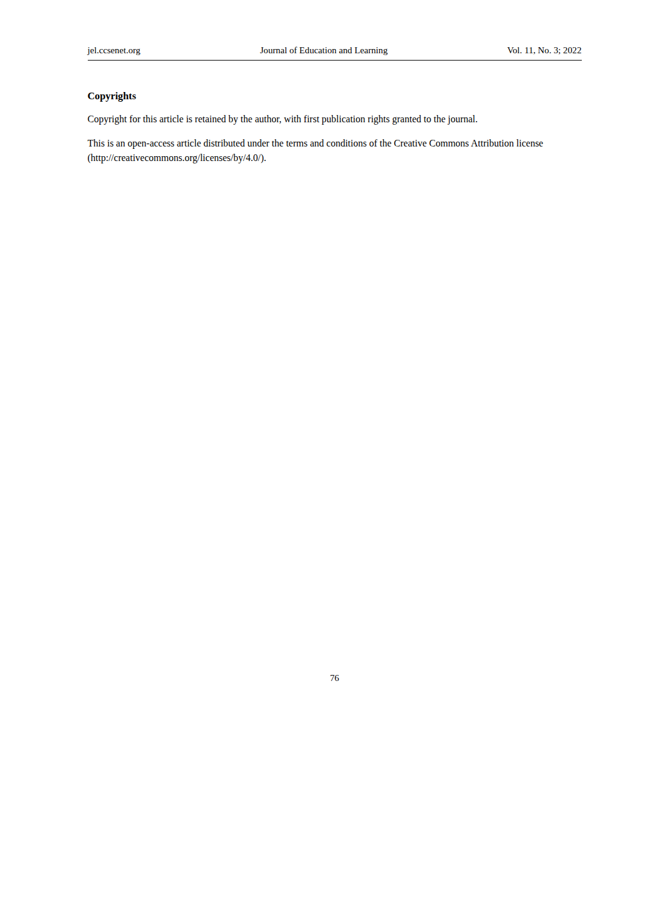jel.ccsenet.org Journal of Education and Learning Vol. 11, No. 3; 2022
Copyrights
Copyright for this article is retained by the author, with first publication rights granted to the journal.
This is an open-access article distributed under the terms and conditions of the Creative Commons Attribution license (http://creativecommons.org/licenses/by/4.0/).
76